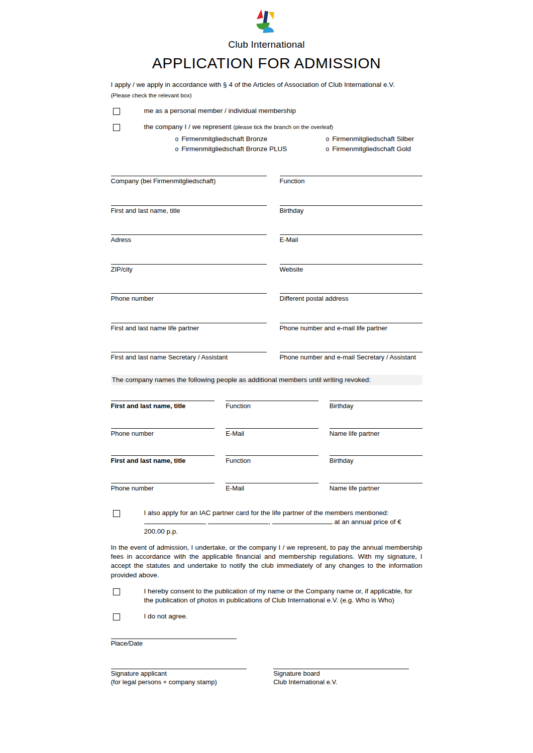Club International
APPLICATION FOR ADMISSION
I apply / we apply in accordance with § 4 of the Articles of Association of Club International e.V.
(Please check the relevant box)
me as a personal member / individual membership
the company I / we represent (please tick the branch on the overleaf)
| o Firmenmitgliedschaft Bronze | o Firmenmitgliedschaft Silber |
| o Firmenmitgliedschaft Bronze PLUS | o Firmenmitgliedschaft Gold |
| Company (bei Firmenmitgliedschaft) | Function |
| First and last name, title | Birthday |
| Adress | E-Mail |
| ZIP/city | Website |
| Phone number | Different postal address |
| First and last name life partner | Phone number and e-mail life partner |
| First and last name Secretary / Assistant | Phone number and e-mail Secretary / Assistant |
The company names the following people as additional members until writing revoked:
| First and last name, title | Function | Birthday |
| Phone number | E-Mail | Name life partner |
| First and last name, title | Function | Birthday |
| Phone number | E-Mail | Name life partner |
I also apply for an IAC partner card for the life partner of the members mentioned:
, , at an annual price of € 200.00 p.p.
In the event of admission, I undertake, or the company I / we represent, to pay the annual membership fees in accordance with the applicable financial and membership regulations. With my signature, I accept the statutes and undertake to notify the club immediately of any changes to the information provided above.
I hereby consent to the publication of my name or the Company name or, if applicable, for the publication of photos in publications of Club International e.V. (e.g. Who is Who)
I do not agree.
Place/Date
| Signature applicant (for legal persons + company stamp) | Signature board Club International e.V. |